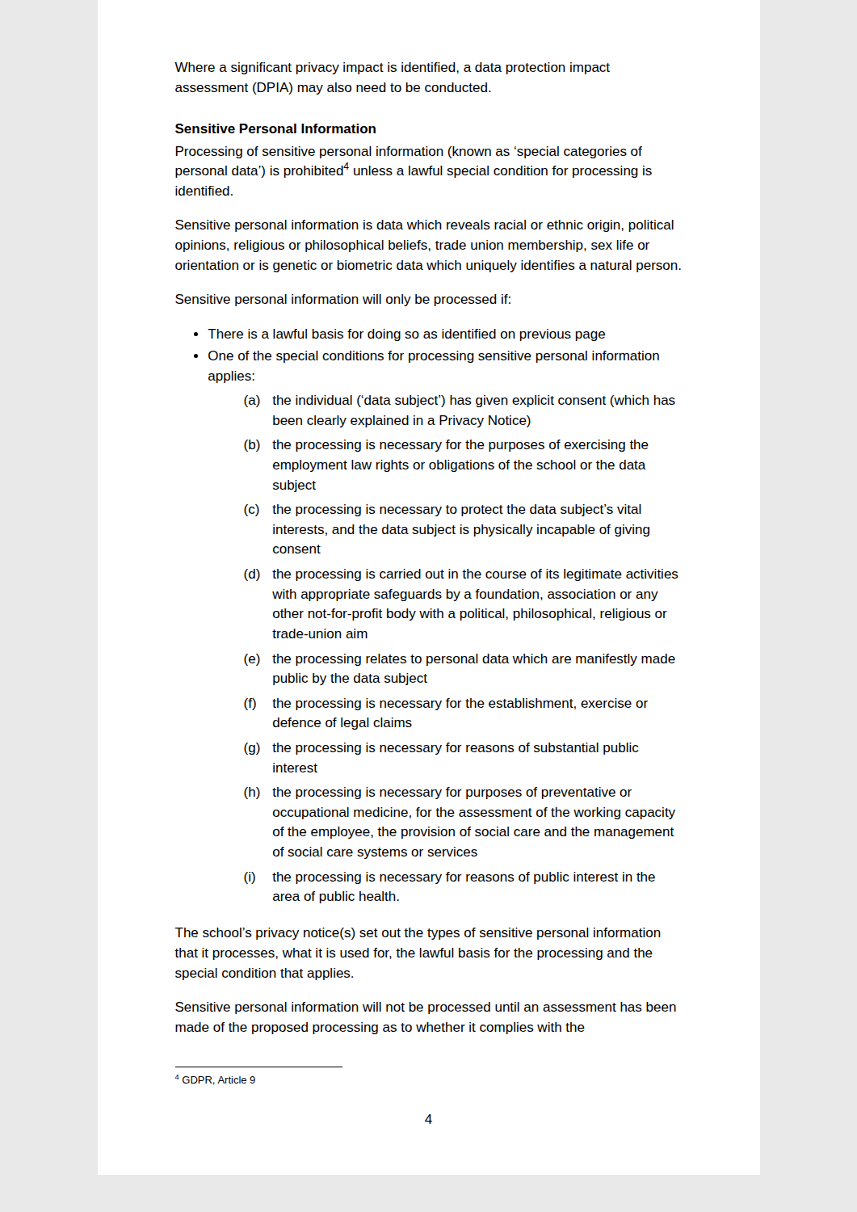Where a significant privacy impact is identified, a data protection impact assessment (DPIA) may also need to be conducted.
Sensitive Personal Information
Processing of sensitive personal information (known as ‘special categories of personal data’) is prohibited4 unless a lawful special condition for processing is identified.
Sensitive personal information is data which reveals racial or ethnic origin, political opinions, religious or philosophical beliefs, trade union membership, sex life or orientation or is genetic or biometric data which uniquely identifies a natural person.
Sensitive personal information will only be processed if:
There is a lawful basis for doing so as identified on previous page
One of the special conditions for processing sensitive personal information applies:
the individual (‘data subject’) has given explicit consent (which has been clearly explained in a Privacy Notice)
the processing is necessary for the purposes of exercising the employment law rights or obligations of the school or the data subject
the processing is necessary to protect the data subject’s vital interests, and the data subject is physically incapable of giving consent
the processing is carried out in the course of its legitimate activities with appropriate safeguards by a foundation, association or any other not-for-profit body with a political, philosophical, religious or trade-union aim
the processing relates to personal data which are manifestly made public by the data subject
the processing is necessary for the establishment, exercise or defence of legal claims
the processing is necessary for reasons of substantial public interest
the processing is necessary for purposes of preventative or occupational medicine, for the assessment of the working capacity of the employee, the provision of social care and the management of social care systems or services
the processing is necessary for reasons of public interest in the area of public health.
The school’s privacy notice(s) set out the types of sensitive personal information that it processes, what it is used for, the lawful basis for the processing and the special condition that applies.
Sensitive personal information will not be processed until an assessment has been made of the proposed processing as to whether it complies with the
4 GDPR, Article 9
4